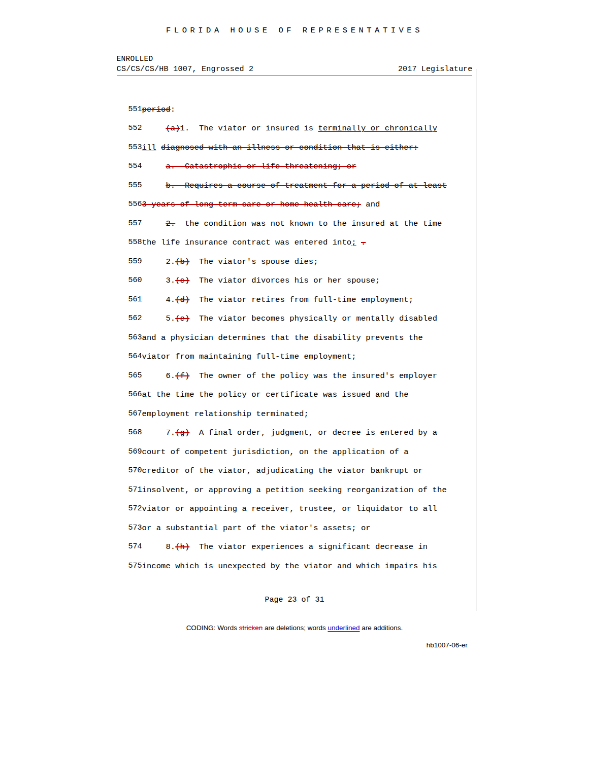FLORIDA HOUSE OF REPRESENTATIVES
ENROLLED
CS/CS/CS/HB 1007, Engrossed 2 2017 Legislature
| 551 | period : |
| 552 | (a) 1. The viator or insured is terminally or chronically |
| 553 | ill diagnosed with an illness or condition that is either: |
| 554 | a. Catastrophic or life threatening; or |
| 555 | b. Requires a course of treatment for a period of at least |
| 556 | 3 years of long-term care or home health care; and |
| 557 | 2. the condition was not known to the insured at the time |
| 558 | the life insurance contract was entered into ; . |
| 559 | 2. (b) The viator's spouse dies; |
| 560 | 3. (c) The viator divorces his or her spouse; |
| 561 | 4. (d) The viator retires from full-time employment; |
| 562 | 5. (e) The viator becomes physically or mentally disabled |
| 563 | and a physician determines that the disability prevents the |
| 564 | viator from maintaining full-time employment; |
| 565 | 6. (f) The owner of the policy was the insured's employer |
| 566 | at the time the policy or certificate was issued and the |
| 567 | employment relationship terminated; |
| 568 | 7. (g) A final order, judgment, or decree is entered by a |
| 569 | court of competent jurisdiction, on the application of a |
| 570 | creditor of the viator, adjudicating the viator bankrupt or |
| 571 | insolvent, or approving a petition seeking reorganization of the |
| 572 | viator or appointing a receiver, trustee, or liquidator to all |
| 573 | or a substantial part of the viator's assets; or |
| 574 | 8. (h) The viator experiences a significant decrease in |
| 575 | income which is unexpected by the viator and which impairs his |
Page 23 of 31
CODING: Words stricken are deletions; words underlined are additions.
hb1007-06-er